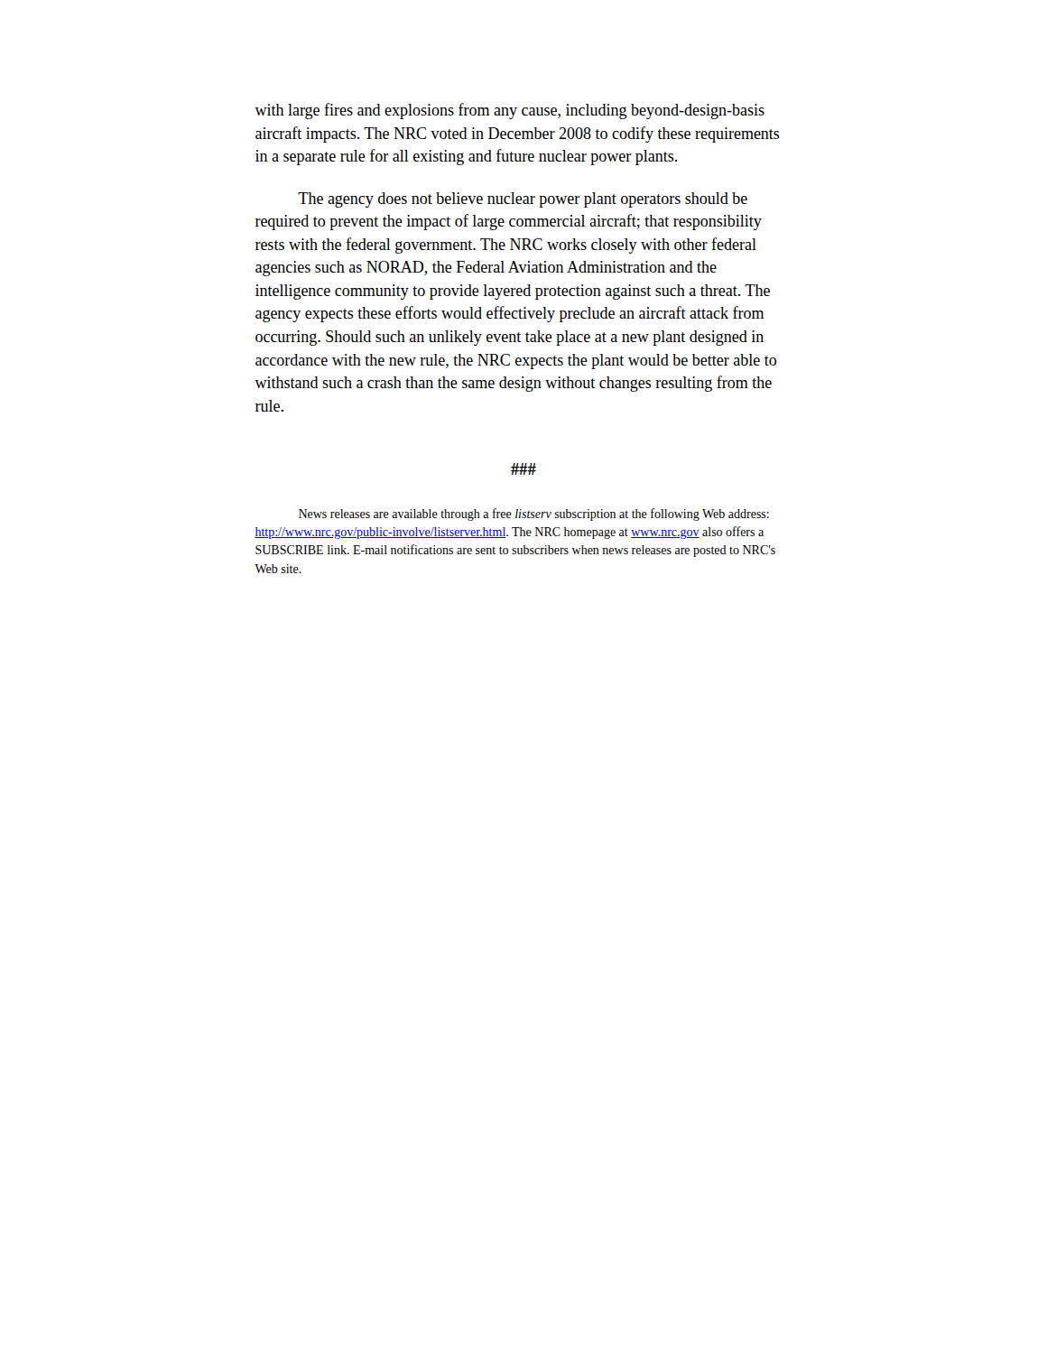with large fires and explosions from any cause, including beyond-design-basis aircraft impacts. The NRC voted in December 2008 to codify these requirements in a separate rule for all existing and future nuclear power plants.
The agency does not believe nuclear power plant operators should be required to prevent the impact of large commercial aircraft; that responsibility rests with the federal government. The NRC works closely with other federal agencies such as NORAD, the Federal Aviation Administration and the intelligence community to provide layered protection against such a threat. The agency expects these efforts would effectively preclude an aircraft attack from occurring. Should such an unlikely event take place at a new plant designed in accordance with the new rule, the NRC expects the plant would be better able to withstand such a crash than the same design without changes resulting from the rule.
###
News releases are available through a free listserv subscription at the following Web address: http://www.nrc.gov/public-involve/listserver.html. The NRC homepage at www.nrc.gov also offers a SUBSCRIBE link. E-mail notifications are sent to subscribers when news releases are posted to NRC's Web site.